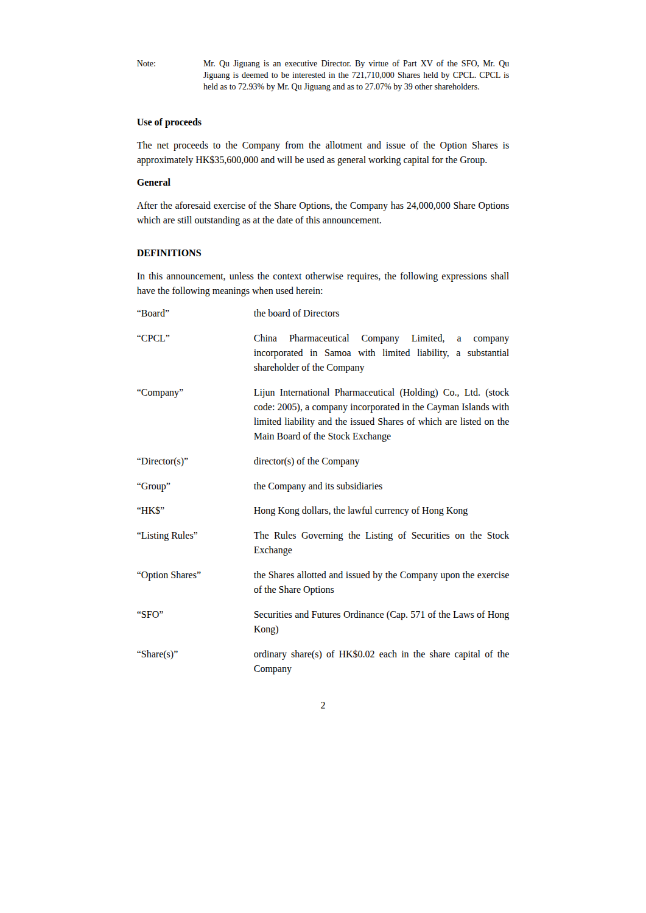Note:
Mr. Qu Jiguang is an executive Director. By virtue of Part XV of the SFO, Mr. Qu Jiguang is deemed to be interested in the 721,710,000 Shares held by CPCL. CPCL is held as to 72.93% by Mr. Qu Jiguang and as to 27.07% by 39 other shareholders.
Use of proceeds
The net proceeds to the Company from the allotment and issue of the Option Shares is approximately HK$35,600,000 and will be used as general working capital for the Group.
General
After the aforesaid exercise of the Share Options, the Company has 24,000,000 Share Options which are still outstanding as at the date of this announcement.
DEFINITIONS
In this announcement, unless the context otherwise requires, the following expressions shall have the following meanings when used herein:
| “Board” | the board of Directors |
| “CPCL” | China Pharmaceutical Company Limited, a company incorporated in Samoa with limited liability, a substantial shareholder of the Company |
| “Company” | Lijun International Pharmaceutical (Holding) Co., Ltd. (stock code: 2005), a company incorporated in the Cayman Islands with limited liability and the issued Shares of which are listed on the Main Board of the Stock Exchange |
| “Director(s)” | director(s) of the Company |
| “Group” | the Company and its subsidiaries |
| “HK$” | Hong Kong dollars, the lawful currency of Hong Kong |
| “Listing Rules” | The Rules Governing the Listing of Securities on the Stock Exchange |
| “Option Shares” | the Shares allotted and issued by the Company upon the exercise of the Share Options |
| “SFO” | Securities and Futures Ordinance (Cap. 571 of the Laws of Hong Kong) |
| “Share(s)” | ordinary share(s) of HK$0.02 each in the share capital of the Company |
2